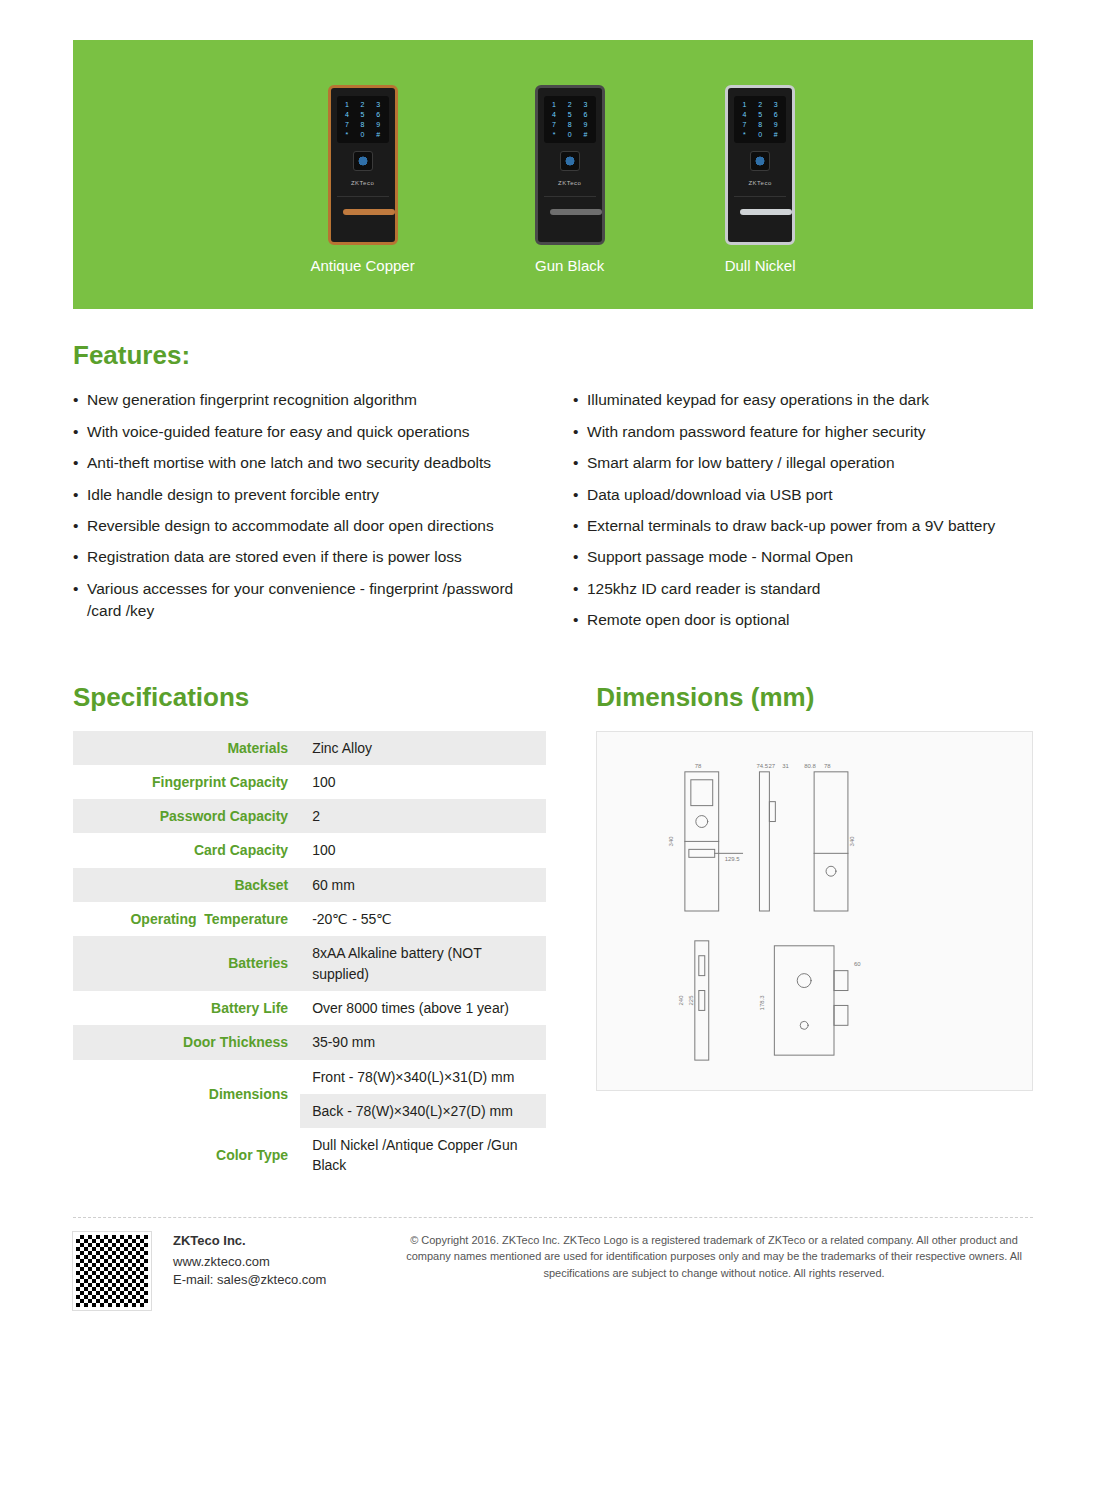123 456 789 *0#
ZKTeco
Antique Copper
123 456 789 *0#
ZKTeco
Gun Black
123 456 789 *0#
ZKTeco
Dull Nickel
Features:
New generation fingerprint recognition algorithm
With voice-guided feature for easy and quick operations
Anti-theft mortise with one latch and two security deadbolts
Idle handle design to prevent forcible entry
Reversible design to accommodate all door open directions
Registration data are stored even if there is power loss
Various accesses for your convenience - fingerprint /password /card /key
Illuminated keypad for easy operations in the dark
With random password feature for higher security
Smart alarm for low battery / illegal operation
Data upload/download via USB port
External terminals to draw back-up power from a 9V battery
Support passage mode - Normal Open
125khz ID card reader is standard
Remote open door is optional
Specifications
| Materials | Zinc Alloy |
| Fingerprint Capacity | 100 |
| Password Capacity | 2 |
| Card Capacity | 100 |
| Backset | 60 mm |
| Operating Temperature | -20℃ - 55℃ |
| Batteries | 8xAA Alkaline battery (NOT supplied) |
| Battery Life | Over 8000 times (above 1 year) |
| Door Thickness | 35-90 mm |
| Dimensions | Front - 78(W)×340(L)×31(D) mm |
| Back - 78(W)×340(L)×27(D) mm |
| Color Type | Dull Nickel /Antique Copper /Gun Black |
Dimensions (mm)
78 340 74.5 27 31 129.5 78 340 80.8 240 225 178.3 60
ZKTeco Inc. www.zkteco.com
E-mail: sales@zkteco.com
© Copyright 2016. ZKTeco Inc. ZKTeco Logo is a registered trademark of ZKTeco or a related company. All other product and company names mentioned are used for identification purposes only and may be the trademarks of their respective owners. All specifications are subject to change without notice. All rights reserved.